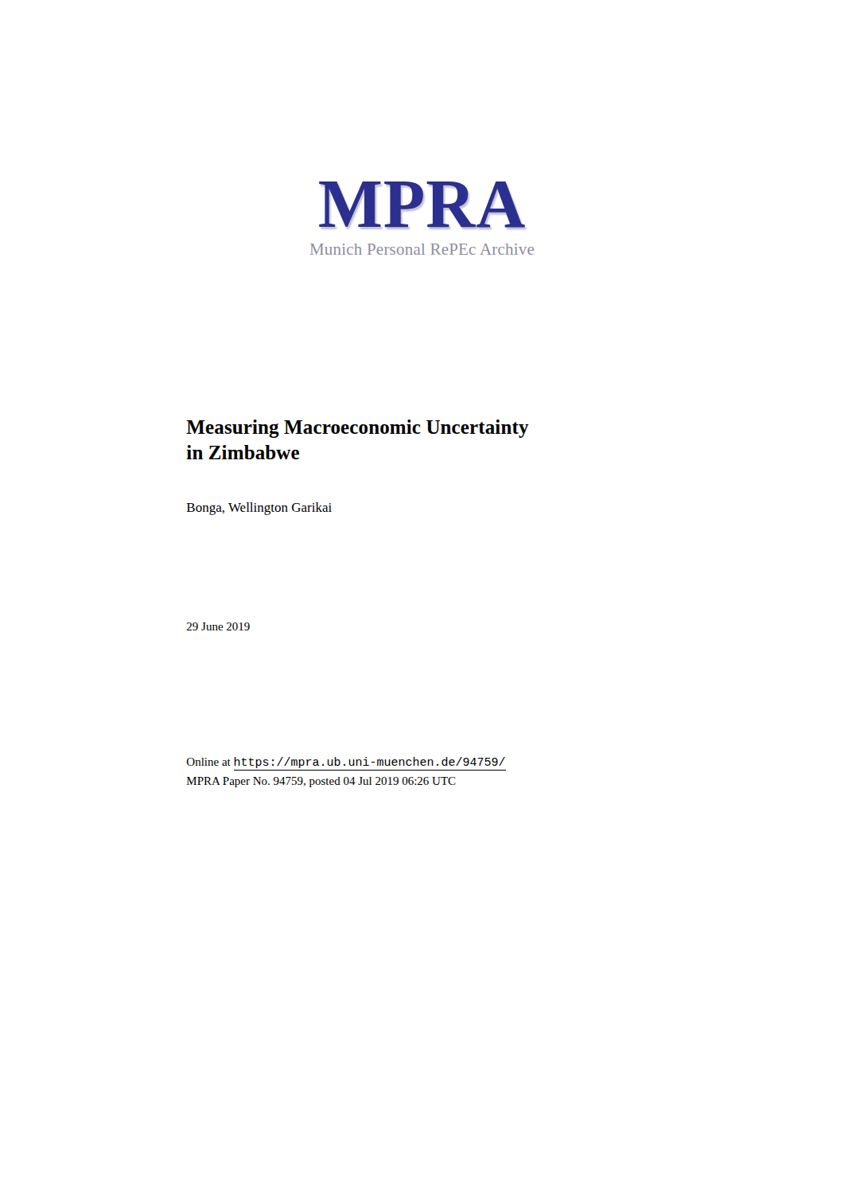MPRA
Munich Personal RePEc Archive
Measuring Macroeconomic Uncertainty
in Zimbabwe
Bonga, Wellington Garikai
29 June 2019
Online at https://mpra.ub.uni-muenchen.de/94759/
MPRA Paper No. 94759, posted 04 Jul 2019 06:26 UTC